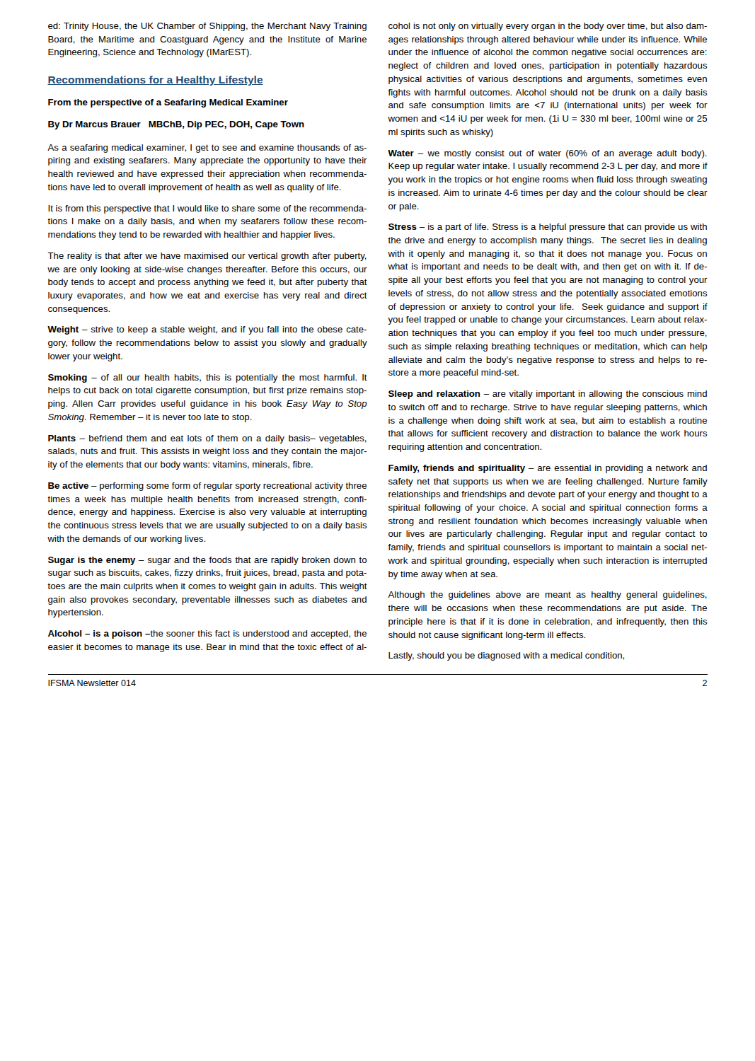ed: Trinity House, the UK Chamber of Shipping, the Merchant Navy Training Board, the Maritime and Coastguard Agency and the Institute of Marine Engineering, Science and Technology (IMarEST).
Recommendations for a Healthy Lifestyle
From the perspective of a Seafaring Medical Examiner
By Dr Marcus Brauer MBChB, Dip PEC, DOH, Cape Town
As a seafaring medical examiner, I get to see and examine thousands of aspiring and existing seafarers. Many appreciate the opportunity to have their health reviewed and have expressed their appreciation when recommendations have led to overall improvement of health as well as quality of life.
It is from this perspective that I would like to share some of the recommendations I make on a daily basis, and when my seafarers follow these recommendations they tend to be rewarded with healthier and happier lives.
The reality is that after we have maximised our vertical growth after puberty, we are only looking at side-wise changes thereafter. Before this occurs, our body tends to accept and process anything we feed it, but after puberty that luxury evaporates, and how we eat and exercise has very real and direct consequences.
Weight – strive to keep a stable weight, and if you fall into the obese category, follow the recommendations below to assist you slowly and gradually lower your weight.
Smoking – of all our health habits, this is potentially the most harmful. It helps to cut back on total cigarette consumption, but first prize remains stopping. Allen Carr provides useful guidance in his book Easy Way to Stop Smoking. Remember – it is never too late to stop.
Plants – befriend them and eat lots of them on a daily basis– vegetables, salads, nuts and fruit. This assists in weight loss and they contain the majority of the elements that our body wants: vitamins, minerals, fibre.
Be active – performing some form of regular sporty recreational activity three times a week has multiple health benefits from increased strength, confidence, energy and happiness. Exercise is also very valuable at interrupting the continuous stress levels that we are usually subjected to on a daily basis with the demands of our working lives.
Sugar is the enemy – sugar and the foods that are rapidly broken down to sugar such as biscuits, cakes, fizzy drinks, fruit juices, bread, pasta and potatoes are the main culprits when it comes to weight gain in adults. This weight gain also provokes secondary, preventable illnesses such as diabetes and hypertension.
Alcohol – is a poison –the sooner this fact is understood and accepted, the easier it becomes to manage its use. Bear in mind that the toxic effect of alcohol is not only on virtually every organ in the body over time, but also damages relationships through altered behaviour while under its influence. While under the influence of alcohol the common negative social occurrences are: neglect of children and loved ones, participation in potentially hazardous physical activities of various descriptions and arguments, sometimes even fights with harmful outcomes. Alcohol should not be drunk on a daily basis and safe consumption limits are <7 iU (international units) per week for women and <14 iU per week for men. (1i U = 330 ml beer, 100ml wine or 25 ml spirits such as whisky)
Water – we mostly consist out of water (60% of an average adult body). Keep up regular water intake. I usually recommend 2-3 L per day, and more if you work in the tropics or hot engine rooms when fluid loss through sweating is increased. Aim to urinate 4-6 times per day and the colour should be clear or pale.
Stress – is a part of life. Stress is a helpful pressure that can provide us with the drive and energy to accomplish many things. The secret lies in dealing with it openly and managing it, so that it does not manage you. Focus on what is important and needs to be dealt with, and then get on with it. If despite all your best efforts you feel that you are not managing to control your levels of stress, do not allow stress and the potentially associated emotions of depression or anxiety to control your life. Seek guidance and support if you feel trapped or unable to change your circumstances. Learn about relaxation techniques that you can employ if you feel too much under pressure, such as simple relaxing breathing techniques or meditation, which can help alleviate and calm the body’s negative response to stress and helps to restore a more peaceful mind-set.
Sleep and relaxation – are vitally important in allowing the conscious mind to switch off and to recharge. Strive to have regular sleeping patterns, which is a challenge when doing shift work at sea, but aim to establish a routine that allows for sufficient recovery and distraction to balance the work hours requiring attention and concentration.
Family, friends and spirituality – are essential in providing a network and safety net that supports us when we are feeling challenged. Nurture family relationships and friendships and devote part of your energy and thought to a spiritual following of your choice. A social and spiritual connection forms a strong and resilient foundation which becomes increasingly valuable when our lives are particularly challenging. Regular input and regular contact to family, friends and spiritual counsellors is important to maintain a social network and spiritual grounding, especially when such interaction is interrupted by time away when at sea.
Although the guidelines above are meant as healthy general guidelines, there will be occasions when these recommendations are put aside. The principle here is that if it is done in celebration, and infrequently, then this should not cause significant long-term ill effects.
Lastly, should you be diagnosed with a medical condition,
IFSMA Newsletter 014 2